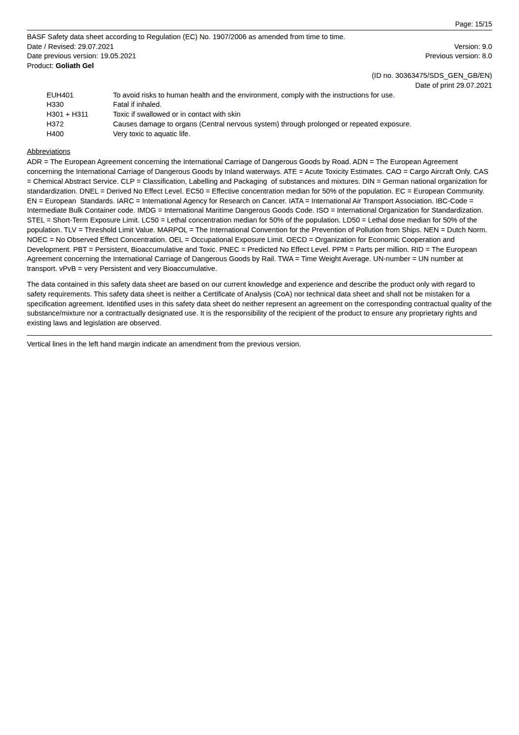Page: 15/15
BASF Safety data sheet according to Regulation (EC) No. 1907/2006 as amended from time to time.
Date / Revised: 29.07.2021 Version: 9.0
Date previous version: 19.05.2021 Previous version: 8.0
Product: Goliath Gel
(ID no. 30363475/SDS_GEN_GB/EN)
Date of print 29.07.2021
| EUH401 | To avoid risks to human health and the environment, comply with the instructions for use. |
| H330 | Fatal if inhaled. |
| H301 + H311 | Toxic if swallowed or in contact with skin |
| H372 | Causes damage to organs (Central nervous system) through prolonged or repeated exposure. |
| H400 | Very toxic to aquatic life. |
Abbreviations
ADR = The European Agreement concerning the International Carriage of Dangerous Goods by Road. ADN = The European Agreement concerning the International Carriage of Dangerous Goods by Inland waterways. ATE = Acute Toxicity Estimates. CAO = Cargo Aircraft Only. CAS = Chemical Abstract Service. CLP = Classification, Labelling and Packaging of substances and mixtures. DIN = German national organization for standardization. DNEL = Derived No Effect Level. EC50 = Effective concentration median for 50% of the population. EC = European Community. EN = European Standards. IARC = International Agency for Research on Cancer. IATA = International Air Transport Association. IBC-Code = Intermediate Bulk Container code. IMDG = International Maritime Dangerous Goods Code. ISO = International Organization for Standardization. STEL = Short-Term Exposure Limit. LC50 = Lethal concentration median for 50% of the population. LD50 = Lethal dose median for 50% of the population. TLV = Threshold Limit Value. MARPOL = The International Convention for the Prevention of Pollution from Ships. NEN = Dutch Norm. NOEC = No Observed Effect Concentration. OEL = Occupational Exposure Limit. OECD = Organization for Economic Cooperation and Development. PBT = Persistent, Bioaccumulative and Toxic. PNEC = Predicted No Effect Level. PPM = Parts per million. RID = The European Agreement concerning the International Carriage of Dangerous Goods by Rail. TWA = Time Weight Average. UN-number = UN number at transport. vPvB = very Persistent and very Bioaccumulative.
The data contained in this safety data sheet are based on our current knowledge and experience and describe the product only with regard to safety requirements. This safety data sheet is neither a Certificate of Analysis (CoA) nor technical data sheet and shall not be mistaken for a specification agreement. Identified uses in this safety data sheet do neither represent an agreement on the corresponding contractual quality of the substance/mixture nor a contractually designated use. It is the responsibility of the recipient of the product to ensure any proprietary rights and existing laws and legislation are observed.
Vertical lines in the left hand margin indicate an amendment from the previous version.